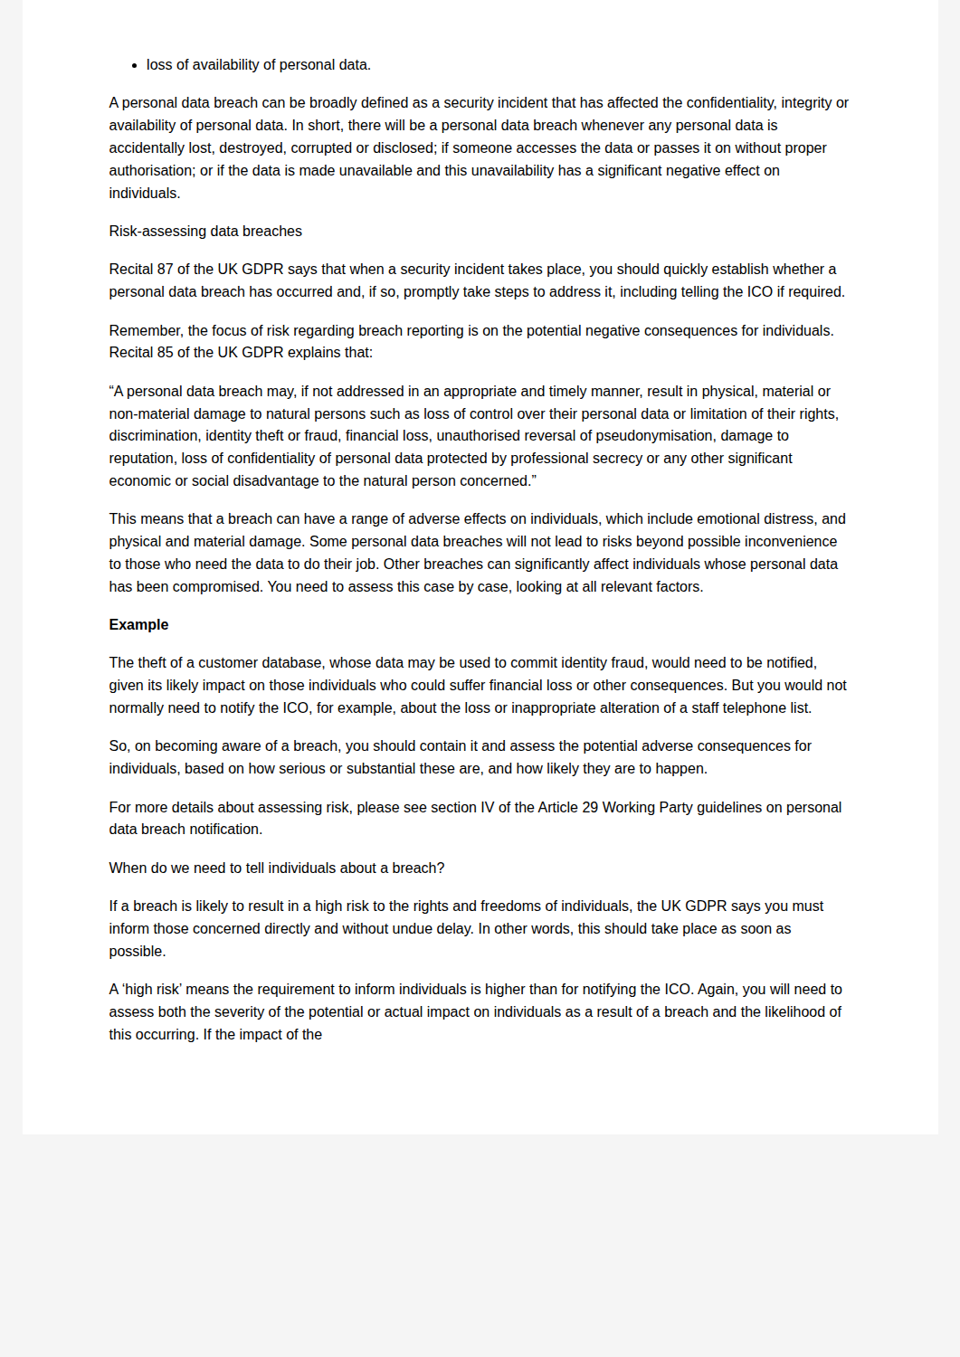loss of availability of personal data.
A personal data breach can be broadly defined as a security incident that has affected the confidentiality, integrity or availability of personal data. In short, there will be a personal data breach whenever any personal data is accidentally lost, destroyed, corrupted or disclosed; if someone accesses the data or passes it on without proper authorisation; or if the data is made unavailable and this unavailability has a significant negative effect on individuals.
Risk-assessing data breaches
Recital 87 of the UK GDPR says that when a security incident takes place, you should quickly establish whether a personal data breach has occurred and, if so, promptly take steps to address it, including telling the ICO if required.
Remember, the focus of risk regarding breach reporting is on the potential negative consequences for individuals. Recital 85 of the UK GDPR explains that:
“A personal data breach may, if not addressed in an appropriate and timely manner, result in physical, material or non-material damage to natural persons such as loss of control over their personal data or limitation of their rights, discrimination, identity theft or fraud, financial loss, unauthorised reversal of pseudonymisation, damage to reputation, loss of confidentiality of personal data protected by professional secrecy or any other significant economic or social disadvantage to the natural person concerned.”
This means that a breach can have a range of adverse effects on individuals, which include emotional distress, and physical and material damage. Some personal data breaches will not lead to risks beyond possible inconvenience to those who need the data to do their job. Other breaches can significantly affect individuals whose personal data has been compromised. You need to assess this case by case, looking at all relevant factors.
Example
The theft of a customer database, whose data may be used to commit identity fraud, would need to be notified, given its likely impact on those individuals who could suffer financial loss or other consequences. But you would not normally need to notify the ICO, for example, about the loss or inappropriate alteration of a staff telephone list.
So, on becoming aware of a breach, you should contain it and assess the potential adverse consequences for individuals, based on how serious or substantial these are, and how likely they are to happen.
For more details about assessing risk, please see section IV of the Article 29 Working Party guidelines on personal data breach notification.
When do we need to tell individuals about a breach?
If a breach is likely to result in a high risk to the rights and freedoms of individuals, the UK GDPR says you must inform those concerned directly and without undue delay. In other words, this should take place as soon as possible.
A ‘high risk’ means the requirement to inform individuals is higher than for notifying the ICO. Again, you will need to assess both the severity of the potential or actual impact on individuals as a result of a breach and the likelihood of this occurring. If the impact of the